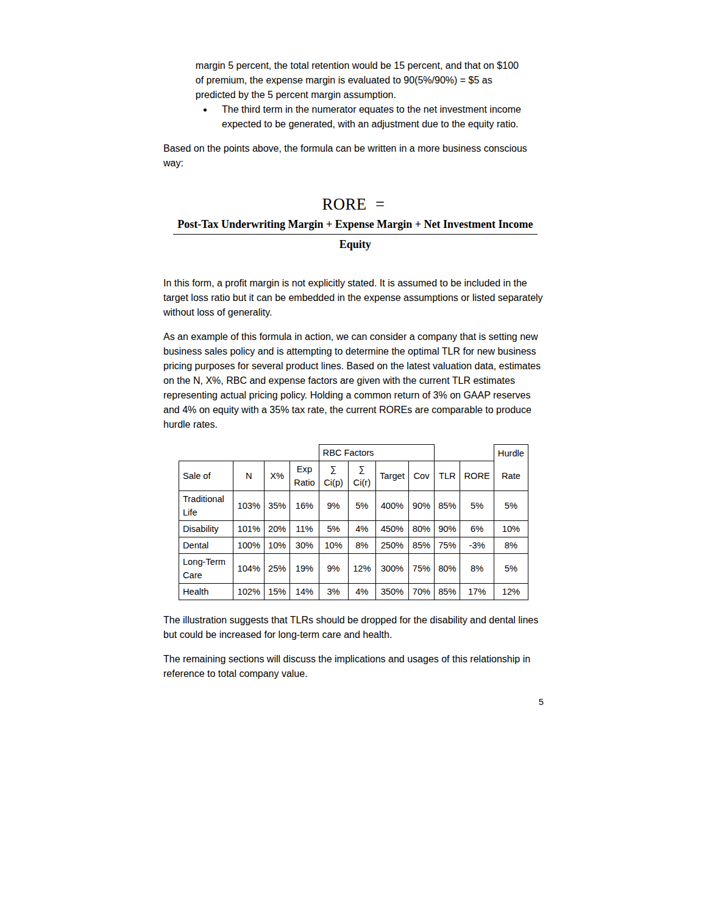margin 5 percent, the total retention would be 15 percent, and that on $100 of premium, the expense margin is evaluated to 90(5%/90%) = $5 as predicted by the 5 percent margin assumption.
The third term in the numerator equates to the net investment income expected to be generated, with an adjustment due to the equity ratio.
Based on the points above, the formula can be written in a more business conscious way:
RORE = Post-Tax Underwriting Margin + Expense Margin + Net Investment Income Equity
In this form, a profit margin is not explicitly stated. It is assumed to be included in the target loss ratio but it can be embedded in the expense assumptions or listed separately without loss of generality.
As an example of this formula in action, we can consider a company that is setting new business sales policy and is attempting to determine the optimal TLR for new business pricing purposes for several product lines. Based on the latest valuation data, estimates on the N, X%, RBC and expense factors are given with the current TLR estimates representing actual pricing policy. Holding a common return of 3% on GAAP reserves and 4% on equity with a 35% tax rate, the current ROREs are comparable to produce hurdle rates.
| | | | | RBC Factors | | | Hurdle |
| Sale of | N | X% | Exp Ratio | ∑ Ci(p) | ∑ Ci(r) | Target | Cov | TLR | RORE | Rate |
| Traditional Life | 103% | 35% | 16% | 9% | 5% | 400% | 90% | 85% | 5% | 5% |
| Disability | 101% | 20% | 11% | 5% | 4% | 450% | 80% | 90% | 6% | 10% |
| Dental | 100% | 10% | 30% | 10% | 8% | 250% | 85% | 75% | -3% | 8% |
| Long-Term Care | 104% | 25% | 19% | 9% | 12% | 300% | 75% | 80% | 8% | 5% |
| Health | 102% | 15% | 14% | 3% | 4% | 350% | 70% | 85% | 17% | 12% |
The illustration suggests that TLRs should be dropped for the disability and dental lines but could be increased for long-term care and health.
The remaining sections will discuss the implications and usages of this relationship in reference to total company value.
5